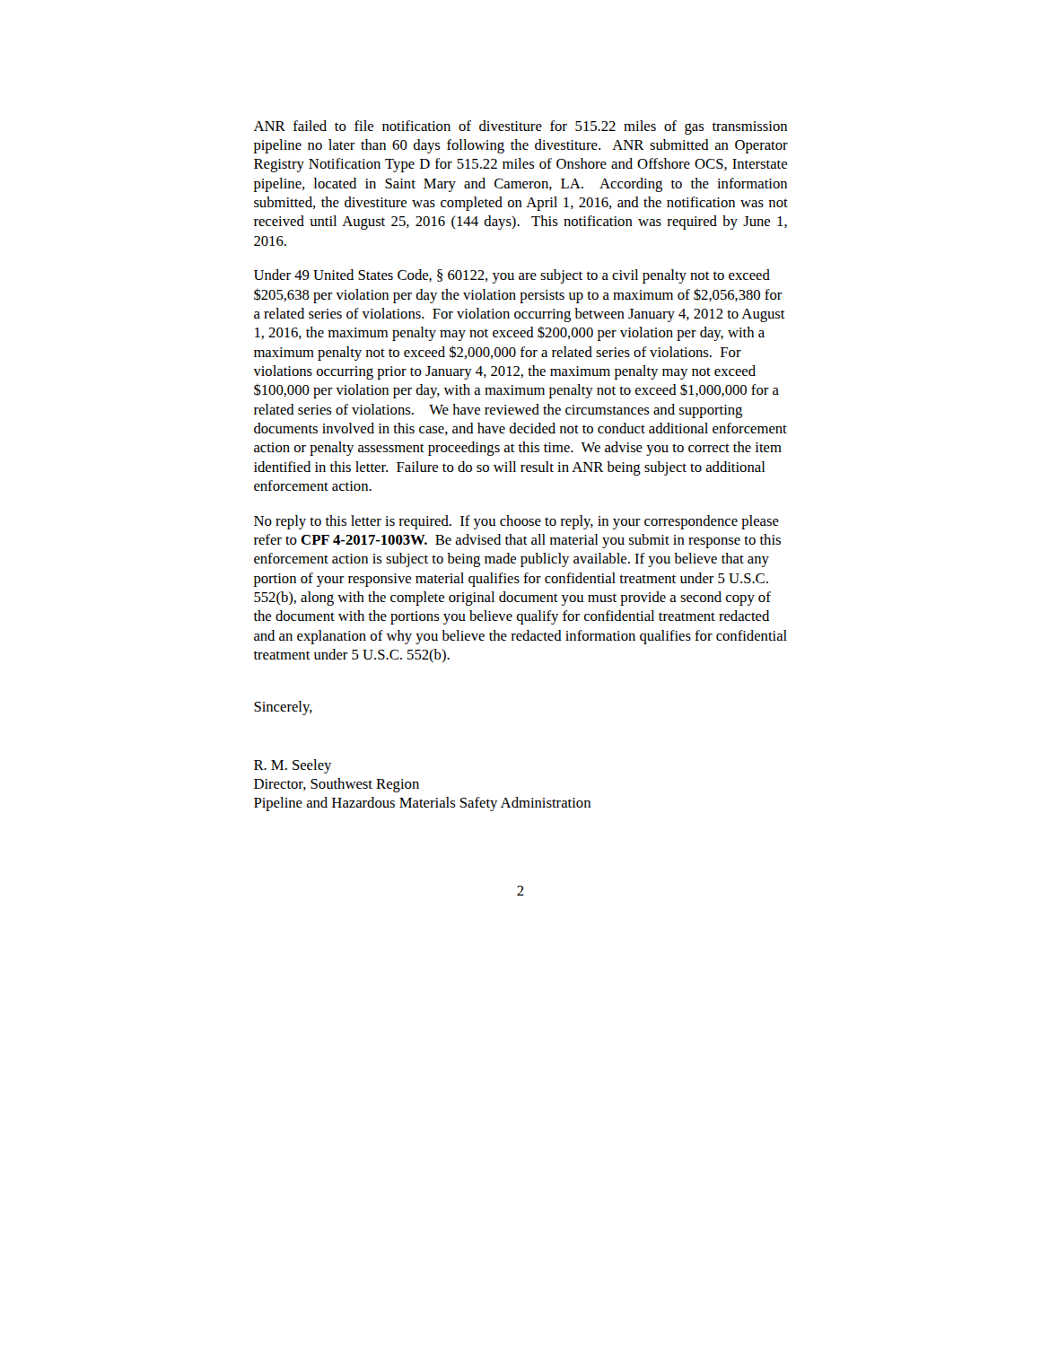ANR failed to file notification of divestiture for 515.22 miles of gas transmission pipeline no later than 60 days following the divestiture. ANR submitted an Operator Registry Notification Type D for 515.22 miles of Onshore and Offshore OCS, Interstate pipeline, located in Saint Mary and Cameron, LA. According to the information submitted, the divestiture was completed on April 1, 2016, and the notification was not received until August 25, 2016 (144 days). This notification was required by June 1, 2016.
Under 49 United States Code, § 60122, you are subject to a civil penalty not to exceed $205,638 per violation per day the violation persists up to a maximum of $2,056,380 for a related series of violations. For violation occurring between January 4, 2012 to August 1, 2016, the maximum penalty may not exceed $200,000 per violation per day, with a maximum penalty not to exceed $2,000,000 for a related series of violations. For violations occurring prior to January 4, 2012, the maximum penalty may not exceed $100,000 per violation per day, with a maximum penalty not to exceed $1,000,000 for a related series of violations. We have reviewed the circumstances and supporting documents involved in this case, and have decided not to conduct additional enforcement action or penalty assessment proceedings at this time. We advise you to correct the item identified in this letter. Failure to do so will result in ANR being subject to additional enforcement action.
No reply to this letter is required. If you choose to reply, in your correspondence please refer to CPF 4-2017-1003W. Be advised that all material you submit in response to this enforcement action is subject to being made publicly available. If you believe that any portion of your responsive material qualifies for confidential treatment under 5 U.S.C. 552(b), along with the complete original document you must provide a second copy of the document with the portions you believe qualify for confidential treatment redacted and an explanation of why you believe the redacted information qualifies for confidential treatment under 5 U.S.C. 552(b).
Sincerely,
R. M. Seeley
Director, Southwest Region
Pipeline and Hazardous Materials Safety Administration
2